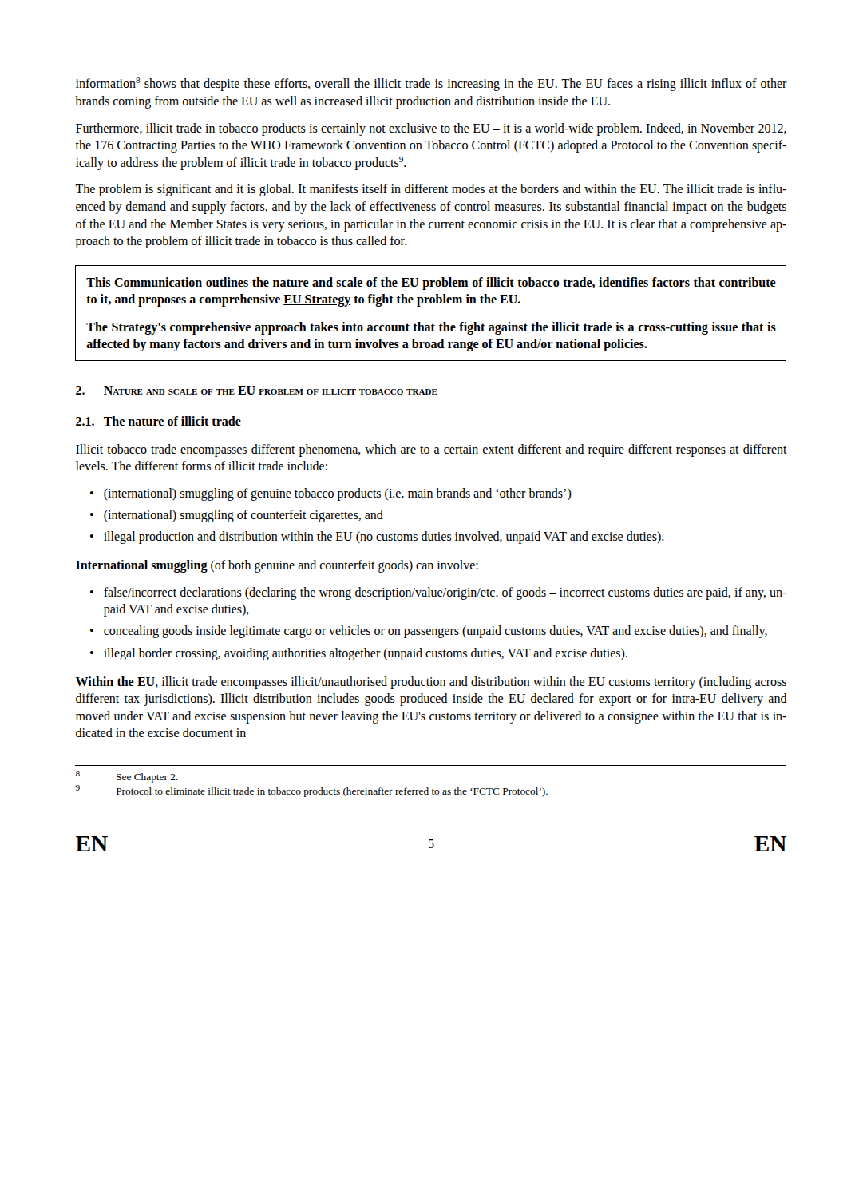information8 shows that despite these efforts, overall the illicit trade is increasing in the EU. The EU faces a rising illicit influx of other brands coming from outside the EU as well as increased illicit production and distribution inside the EU.
Furthermore, illicit trade in tobacco products is certainly not exclusive to the EU – it is a world-wide problem. Indeed, in November 2012, the 176 Contracting Parties to the WHO Framework Convention on Tobacco Control (FCTC) adopted a Protocol to the Convention specifically to address the problem of illicit trade in tobacco products9.
The problem is significant and it is global. It manifests itself in different modes at the borders and within the EU. The illicit trade is influenced by demand and supply factors, and by the lack of effectiveness of control measures. Its substantial financial impact on the budgets of the EU and the Member States is very serious, in particular in the current economic crisis in the EU. It is clear that a comprehensive approach to the problem of illicit trade in tobacco is thus called for.
This Communication outlines the nature and scale of the EU problem of illicit tobacco trade, identifies factors that contribute to it, and proposes a comprehensive EU Strategy to fight the problem in the EU.
The Strategy's comprehensive approach takes into account that the fight against the illicit trade is a cross-cutting issue that is affected by many factors and drivers and in turn involves a broad range of EU and/or national policies.
2. Nature and scale of the EU problem of illicit tobacco trade
2.1. The nature of illicit trade
Illicit tobacco trade encompasses different phenomena, which are to a certain extent different and require different responses at different levels. The different forms of illicit trade include:
(international) smuggling of genuine tobacco products (i.e. main brands and ‘other brands’)
(international) smuggling of counterfeit cigarettes, and
illegal production and distribution within the EU (no customs duties involved, unpaid VAT and excise duties).
International smuggling (of both genuine and counterfeit goods) can involve:
false/incorrect declarations (declaring the wrong description/value/origin/etc. of goods – incorrect customs duties are paid, if any, unpaid VAT and excise duties),
concealing goods inside legitimate cargo or vehicles or on passengers (unpaid customs duties, VAT and excise duties), and finally,
illegal border crossing, avoiding authorities altogether (unpaid customs duties, VAT and excise duties).
Within the EU, illicit trade encompasses illicit/unauthorised production and distribution within the EU customs territory (including across different tax jurisdictions). Illicit distribution includes goods produced inside the EU declared for export or for intra-EU delivery and moved under VAT and excise suspension but never leaving the EU's customs territory or delivered to a consignee within the EU that is indicated in the excise document in
| 8 | See Chapter 2. |
| 9 | Protocol to eliminate illicit trade in tobacco products (hereinafter referred to as the ‘FCTC Protocol’). |
EN 5 EN